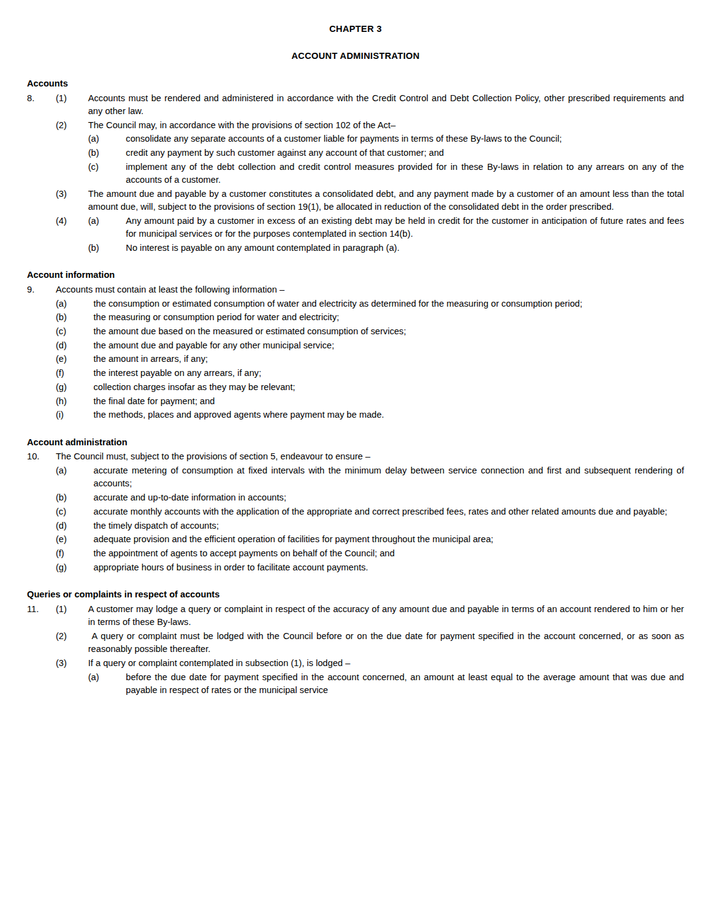CHAPTER 3 ACCOUNT ADMINISTRATION
Accounts
8. (1) Accounts must be rendered and administered in accordance with the Credit Control and Debt Collection Policy, other prescribed requirements and any other law.
(2) The Council may, in accordance with the provisions of section 102 of the Act–
(a) consolidate any separate accounts of a customer liable for payments in terms of these By-laws to the Council;
(b) credit any payment by such customer against any account of that customer; and
(c) implement any of the debt collection and credit control measures provided for in these By-laws in relation to any arrears on any of the accounts of a customer.
(3) The amount due and payable by a customer constitutes a consolidated debt, and any payment made by a customer of an amount less than the total amount due, will, subject to the provisions of section 19(1), be allocated in reduction of the consolidated debt in the order prescribed.
(4) (a) Any amount paid by a customer in excess of an existing debt may be held in credit for the customer in anticipation of future rates and fees for municipal services or for the purposes contemplated in section 14(b).
(b) No interest is payable on any amount contemplated in paragraph (a).
Account information
9. Accounts must contain at least the following information –
(a) the consumption or estimated consumption of water and electricity as determined for the measuring or consumption period;
(b) the measuring or consumption period for water and electricity;
(c) the amount due based on the measured or estimated consumption of services;
(d) the amount due and payable for any other municipal service;
(e) the amount in arrears, if any;
(f) the interest payable on any arrears, if any;
(g) collection charges insofar as they may be relevant;
(h) the final date for payment; and
(i) the methods, places and approved agents where payment may be made.
Account administration
10. The Council must, subject to the provisions of section 5, endeavour to ensure –
(a) accurate metering of consumption at fixed intervals with the minimum delay between service connection and first and subsequent rendering of accounts;
(b) accurate and up-to-date information in accounts;
(c) accurate monthly accounts with the application of the appropriate and correct prescribed fees, rates and other related amounts due and payable;
(d) the timely dispatch of accounts;
(e) adequate provision and the efficient operation of facilities for payment throughout the municipal area;
(f) the appointment of agents to accept payments on behalf of the Council; and
(g) appropriate hours of business in order to facilitate account payments.
Queries or complaints in respect of accounts
11. (1) A customer may lodge a query or complaint in respect of the accuracy of any amount due and payable in terms of an account rendered to him or her in terms of these By-laws.
(2) A query or complaint must be lodged with the Council before or on the due date for payment specified in the account concerned, or as soon as reasonably possible thereafter.
(3) If a query or complaint contemplated in subsection (1), is lodged –
(a) before the due date for payment specified in the account concerned, an amount at least equal to the average amount that was due and payable in respect of rates or the municipal service